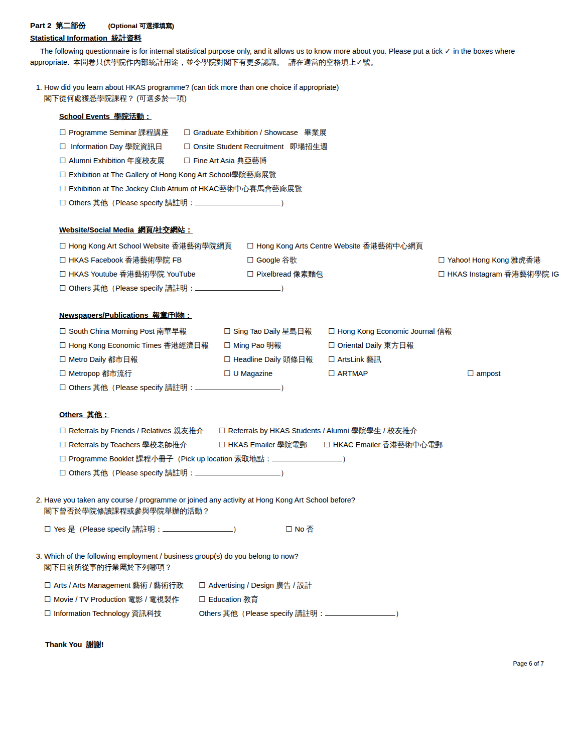Part 2 第二部份 (Optional 可選擇填寫)
Statistical Information 統計資料
The following questionnaire is for internal statistical purpose only, and it allows us to know more about you. Please put a tick ✓ in the boxes where appropriate. 本問卷只供學院作內部統計用途，並令學院對閣下有更多認識。 請在適當的空格填上✓號。
How did you learn about HKAS programme? (can tick more than one choice if appropriate)
閣下從何處獲悉學院課程？ (可選多於一項)
School Events 學院活動：
| Programme Seminar 課程講座 | Graduate Exhibition / Showcase 畢業展 |
| Information Day 學院資訊日 | Onsite Student Recruitment 即場招生週 |
| Alumni Exhibition 年度校友展 | Fine Art Asia 典亞藝博 |
| Exhibition at The Gallery of Hong Kong Art School學院藝廊展覽 |
| Exhibition at The Jockey Club Atrium of HKAC藝術中心賽馬會藝廊展覽 |
| Others 其他（Please specify 請註明： ） |
Website/Social Media 網頁/社交網站：
| Hong Kong Art School Website 香港藝術學院網頁 | Hong Kong Arts Centre Website 香港藝術中心網頁 | |
| HKAS Facebook 香港藝術學院 FB | Google 谷歌 | Yahoo! Hong Kong 雅虎香港 |
| HKAS Youtube 香港藝術學院 YouTube | Pixelbread 像素麵包 | HKAS Instagram 香港藝術學院 IG |
| Others 其他（Please specify 請註明： ） |
Newspapers/Publications 報章/刊物：
| South China Morning Post 南華早報 | Sing Tao Daily 星島日報 | Hong Kong Economic Journal 信報 | |
| Hong Kong Economic Times 香港經濟日報 | Ming Pao 明報 | Oriental Daily 東方日報 | |
| Metro Daily 都市日報 | Headline Daily 頭條日報 | ArtsLink 藝訊 | |
| Metropop 都市流行 | U Magazine | ARTMAP | ampost |
| Others 其他（Please specify 請註明： ） |
Others 其他：
| Referrals by Friends / Relatives 親友推介 | Referrals by HKAS Students / Alumni 學院學生 / 校友推介 |
| Referrals by Teachers 學校老師推介 | HKAS Emailer 學院電郵 HKAC Emailer 香港藝術中心電郵 |
| Programme Booklet 課程小冊子（Pick up location 索取地點： ） |
| Others 其他（Please specify 請註明： ） |
Have you taken any course / programme or joined any activity at Hong Kong Art School before?
閣下曾否於學院修讀課程或參與學院舉辦的活動？
| Yes 是（Please specify 請註明： ） | No 否 |
Which of the following employment / business group(s) do you belong to now?
閣下目前所從事的行業屬於下列哪項？
| Arts / Arts Management 藝術 / 藝術行政 | Advertising / Design 廣告 / 設計 |
| Movie / TV Production 電影 / 電視製作 | Education 教育 |
| Information Technology 資訊科技 | Others 其他（Please specify 請註明： ） |
Thank You 謝謝!
Page 6 of 7